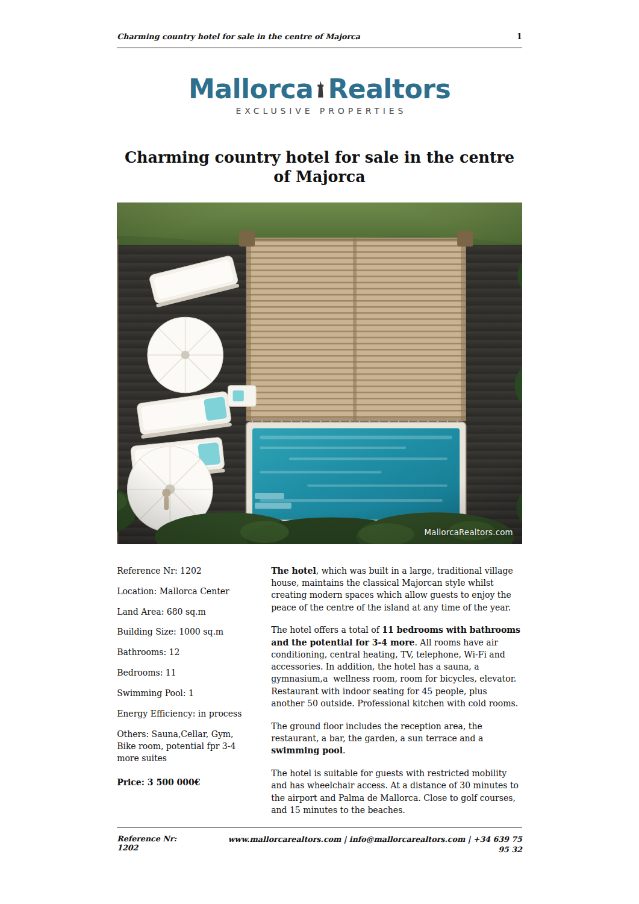Charming country hotel for sale in the centre of Majorca 1
Mallorca Realtors
EXCLUSIVE PROPERTIES
Charming country hotel for sale in the centre of Majorca
MallorcaRealtors.com
Reference Nr: 1202
Location: Mallorca Center
Land Area: 680 sq.m
Building Size: 1000 sq.m
Bathrooms: 12
Bedrooms: 11
Swimming Pool: 1
Energy Efficiency: in process
Others: Sauna,Cellar, Gym, Bike room, potential fpr 3-4 more suites
Price: 3 500 000€
The hotel, which was built in a large, traditional village house, maintains the classical Majorcan style whilst creating modern spaces which allow guests to enjoy the peace of the centre of the island at any time of the year.
The hotel offers a total of 11 bedrooms with bathrooms and the potential for 3-4 more. All rooms have air conditioning, central heating, TV, telephone, Wi-Fi and accessories. In addition, the hotel has a sauna, a gymnasium,a wellness room, room for bicycles, elevator. Restaurant with indoor seating for 45 people, plus another 50 outside. Professional kitchen with cold rooms.
The ground floor includes the reception area, the restaurant, a bar, the garden, a sun terrace and a swimming pool.
The hotel is suitable for guests with restricted mobility and has wheelchair access. At a distance of 30 minutes to the airport and Palma de Mallorca. Close to golf courses, and 15 minutes to the beaches.
Reference Nr: 1202
www.mallorcarealtors.com | info@mallorcarealtors.com | +34 639 75 95 32